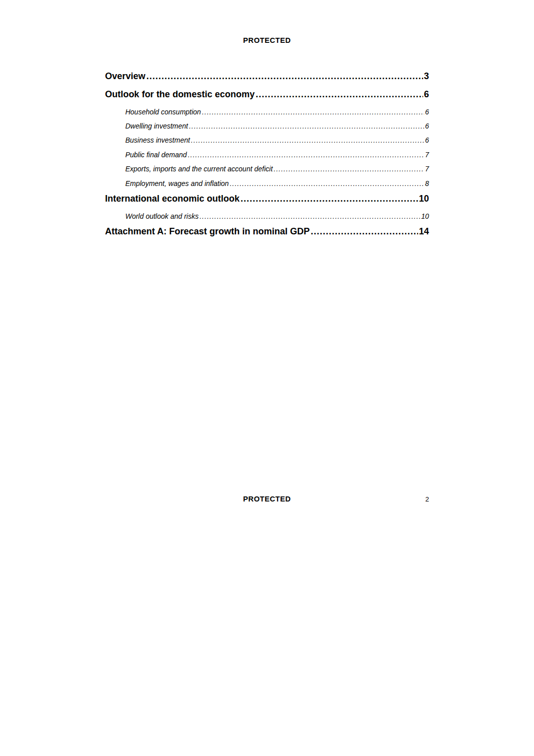PROTECTED
Overview .................................................................................................................. 3
Outlook for the domestic economy ............................................................................ 6
Household consumption ................................................................................................................. 6
Dwelling investment ....................................................................................................................... 6
Business investment ....................................................................................................................... 6
Public final demand ......................................................................................................................... 7
Exports, imports and the current account deficit ............................................................................. 7
Employment, wages and inflation ..................................................................................................... 8
International economic outlook .............................................................................. 10
World outlook and risks ................................................................................................................. 10
Attachment A: Forecast growth in nominal GDP ................................................. 14
PROTECTED 2